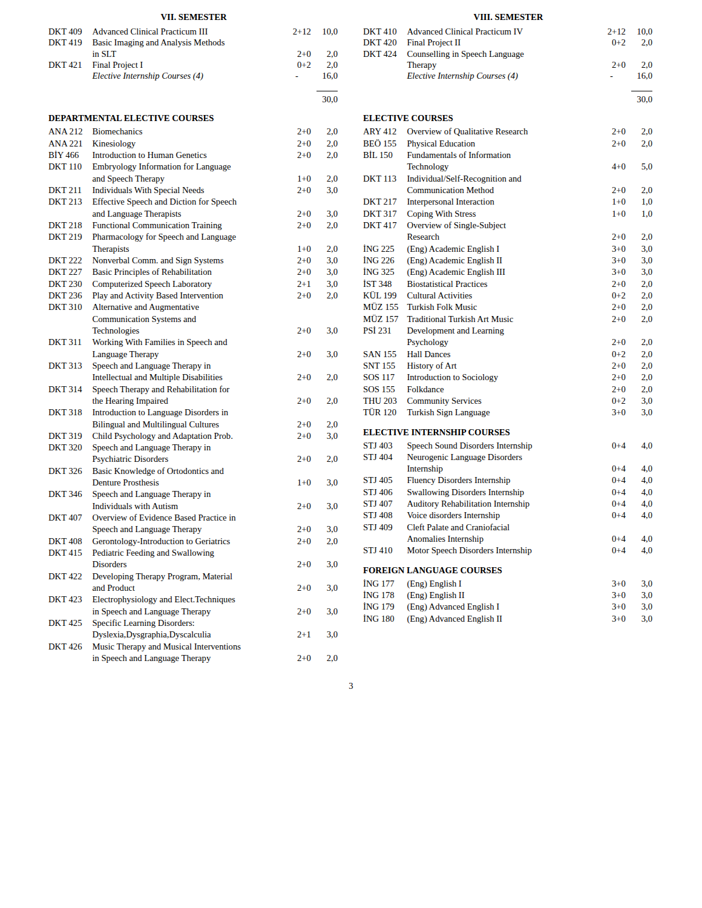VII. SEMESTER
| DKT 409 | Advanced Clinical Practicum III | 2+12 | 10,0 |
| DKT 419 | Basic Imaging and Analysis Methods | | |
| | in SLT | 2+0 | 2,0 |
| DKT 421 | Final Project I | 0+2 | 2,0 |
| | Elective Internship Courses (4) | - | 16,0 |
| | | | 30,0 |
DEPARTMENTAL ELECTIVE COURSES
| ANA 212 | Biomechanics | 2+0 | 2,0 |
| ANA 221 | Kinesiology | 2+0 | 2,0 |
| BİY 466 | Introduction to Human Genetics | 2+0 | 2,0 |
| DKT 110 | Embryology Information for Language | | |
| | and Speech Therapy | 1+0 | 2,0 |
| DKT 211 | Individuals With Special Needs | 2+0 | 3,0 |
| DKT 213 | Effective Speech and Diction for Speech | | |
| | and Language Therapists | 2+0 | 3,0 |
| DKT 218 | Functional Communication Training | 2+0 | 2,0 |
| DKT 219 | Pharmacology for Speech and Language | | |
| | Therapists | 1+0 | 2,0 |
| DKT 222 | Nonverbal Comm. and Sign Systems | 2+0 | 3,0 |
| DKT 227 | Basic Principles of Rehabilitation | 2+0 | 3,0 |
| DKT 230 | Computerized Speech Laboratory | 2+1 | 3,0 |
| DKT 236 | Play and Activity Based Intervention | 2+0 | 2,0 |
| DKT 310 | Alternative and Augmentative | | |
| | Communication Systems and | | |
| | Technologies | 2+0 | 3,0 |
| DKT 311 | Working With Families in Speech and | | |
| | Language Therapy | 2+0 | 3,0 |
| DKT 313 | Speech and Language Therapy in | | |
| | Intellectual and Multiple Disabilities | 2+0 | 2,0 |
| DKT 314 | Speech Therapy and Rehabilitation for | | |
| | the Hearing Impaired | 2+0 | 2,0 |
| DKT 318 | Introduction to Language Disorders in | | |
| | Bilingual and Multilingual Cultures | 2+0 | 2,0 |
| DKT 319 | Child Psychology and Adaptation Prob. | 2+0 | 3,0 |
| DKT 320 | Speech and Language Therapy in | | |
| | Psychiatric Disorders | 2+0 | 2,0 |
| DKT 326 | Basic Knowledge of Ortodontics and | | |
| | Denture Prosthesis | 1+0 | 3,0 |
| DKT 346 | Speech and Language Therapy in | | |
| | Individuals with Autism | 2+0 | 3,0 |
| DKT 407 | Overview of Evidence Based Practice in | | |
| | Speech and Language Therapy | 2+0 | 3,0 |
| DKT 408 | Gerontology-Introduction to Geriatrics | 2+0 | 2,0 |
| DKT 415 | Pediatric Feeding and Swallowing | | |
| | Disorders | 2+0 | 3,0 |
| DKT 422 | Developing Therapy Program, Material | | |
| | and Product | 2+0 | 3,0 |
| DKT 423 | Electrophysiology and Elect.Techniques | | |
| | in Speech and Language Therapy | 2+0 | 3,0 |
| DKT 425 | Specific Learning Disorders: | | |
| | Dyslexia,Dysgraphia,Dyscalculia | 2+1 | 3,0 |
| DKT 426 | Music Therapy and Musical Interventions | | |
| | in Speech and Language Therapy | 2+0 | 2,0 |
VIII. SEMESTER
| DKT 410 | Advanced Clinical Practicum IV | 2+12 | 10,0 |
| DKT 420 | Final Project II | 0+2 | 2,0 |
| DKT 424 | Counselling in Speech Language | | |
| | Therapy | 2+0 | 2,0 |
| | Elective Internship Courses (4) | - | 16,0 |
| | | | 30,0 |
ELECTIVE COURSES
| ARY 412 | Overview of Qualitative Research | 2+0 | 2,0 |
| BEÖ 155 | Physical Education | 2+0 | 2,0 |
| BİL 150 | Fundamentals of Information | | |
| | Technology | 4+0 | 5,0 |
| DKT 113 | Individual/Self-Recognition and | | |
| | Communication Method | 2+0 | 2,0 |
| DKT 217 | Interpersonal Interaction | 1+0 | 1,0 |
| DKT 317 | Coping With Stress | 1+0 | 1,0 |
| DKT 417 | Overview of Single-Subject | | |
| | Research | 2+0 | 2,0 |
| İNG 225 | (Eng) Academic English I | 3+0 | 3,0 |
| İNG 226 | (Eng) Academic English II | 3+0 | 3,0 |
| İNG 325 | (Eng) Academic English III | 3+0 | 3,0 |
| İST 348 | Biostatistical Practices | 2+0 | 2,0 |
| KÜL 199 | Cultural Activities | 0+2 | 2,0 |
| MÜZ 155 | Turkish Folk Music | 2+0 | 2,0 |
| MÜZ 157 | Traditional Turkish Art Music | 2+0 | 2,0 |
| PSİ 231 | Development and Learning | | |
| | Psychology | 2+0 | 2,0 |
| SAN 155 | Hall Dances | 0+2 | 2,0 |
| SNT 155 | History of Art | 2+0 | 2,0 |
| SOS 117 | Introduction to Sociology | 2+0 | 2,0 |
| SOS 155 | Folkdance | 2+0 | 2,0 |
| THU 203 | Community Services | 0+2 | 3,0 |
| TÜR 120 | Turkish Sign Language | 3+0 | 3,0 |
ELECTIVE INTERNSHIP COURSES
| STJ 403 | Speech Sound Disorders Internship | 0+4 | 4,0 |
| STJ 404 | Neurogenic Language Disorders | | |
| | Internship | 0+4 | 4,0 |
| STJ 405 | Fluency Disorders Internship | 0+4 | 4,0 |
| STJ 406 | Swallowing Disorders Internship | 0+4 | 4,0 |
| STJ 407 | Auditory Rehabilitation Internship | 0+4 | 4,0 |
| STJ 408 | Voice disorders Internship | 0+4 | 4,0 |
| STJ 409 | Cleft Palate and Craniofacial | | |
| | Anomalies Internship | 0+4 | 4,0 |
| STJ 410 | Motor Speech Disorders Internship | 0+4 | 4,0 |
FOREIGN LANGUAGE COURSES
| İNG 177 | (Eng) English I | 3+0 | 3,0 |
| İNG 178 | (Eng) English II | 3+0 | 3,0 |
| İNG 179 | (Eng) Advanced English I | 3+0 | 3,0 |
| İNG 180 | (Eng) Advanced English II | 3+0 | 3,0 |
3